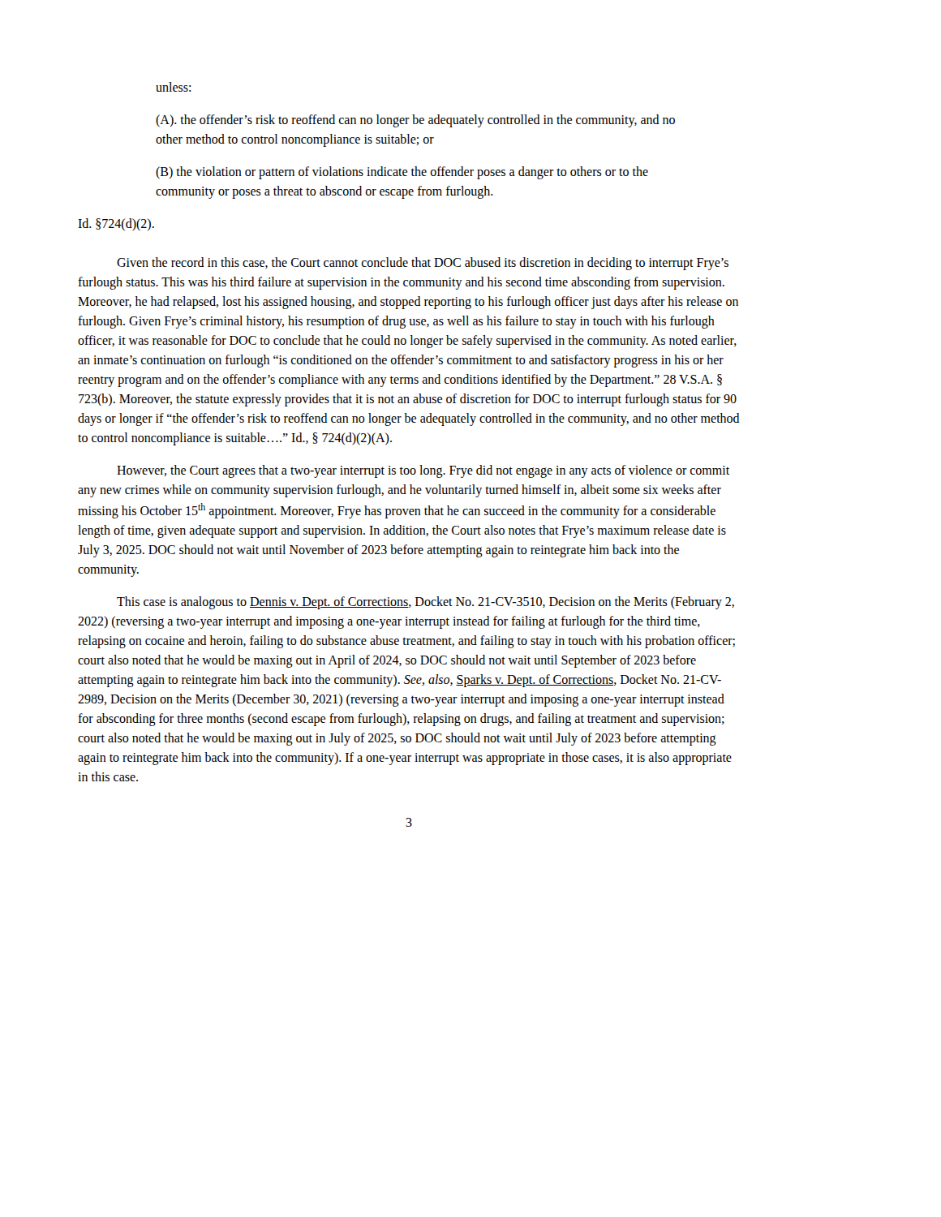unless:
(A). the offender’s risk to reoffend can no longer be adequately controlled in the community, and no other method to control noncompliance is suitable; or
(B) the violation or pattern of violations indicate the offender poses a danger to others or to the community or poses a threat to abscond or escape from furlough.
Id. §724(d)(2).
Given the record in this case, the Court cannot conclude that DOC abused its discretion in deciding to interrupt Frye’s furlough status. This was his third failure at supervision in the community and his second time absconding from supervision. Moreover, he had relapsed, lost his assigned housing, and stopped reporting to his furlough officer just days after his release on furlough. Given Frye’s criminal history, his resumption of drug use, as well as his failure to stay in touch with his furlough officer, it was reasonable for DOC to conclude that he could no longer be safely supervised in the community. As noted earlier, an inmate’s continuation on furlough “is conditioned on the offender’s commitment to and satisfactory progress in his or her reentry program and on the offender’s compliance with any terms and conditions identified by the Department.” 28 V.S.A. § 723(b). Moreover, the statute expressly provides that it is not an abuse of discretion for DOC to interrupt furlough status for 90 days or longer if “the offender’s risk to reoffend can no longer be adequately controlled in the community, and no other method to control noncompliance is suitable….” Id., § 724(d)(2)(A).
However, the Court agrees that a two-year interrupt is too long. Frye did not engage in any acts of violence or commit any new crimes while on community supervision furlough, and he voluntarily turned himself in, albeit some six weeks after missing his October 15th appointment. Moreover, Frye has proven that he can succeed in the community for a considerable length of time, given adequate support and supervision. In addition, the Court also notes that Frye’s maximum release date is July 3, 2025. DOC should not wait until November of 2023 before attempting again to reintegrate him back into the community.
This case is analogous to Dennis v. Dept. of Corrections, Docket No. 21-CV-3510, Decision on the Merits (February 2, 2022) (reversing a two-year interrupt and imposing a one-year interrupt instead for failing at furlough for the third time, relapsing on cocaine and heroin, failing to do substance abuse treatment, and failing to stay in touch with his probation officer; court also noted that he would be maxing out in April of 2024, so DOC should not wait until September of 2023 before attempting again to reintegrate him back into the community). See, also, Sparks v. Dept. of Corrections, Docket No. 21-CV-2989, Decision on the Merits (December 30, 2021) (reversing a two-year interrupt and imposing a one-year interrupt instead for absconding for three months (second escape from furlough), relapsing on drugs, and failing at treatment and supervision; court also noted that he would be maxing out in July of 2025, so DOC should not wait until July of 2023 before attempting again to reintegrate him back into the community). If a one-year interrupt was appropriate in those cases, it is also appropriate in this case.
3